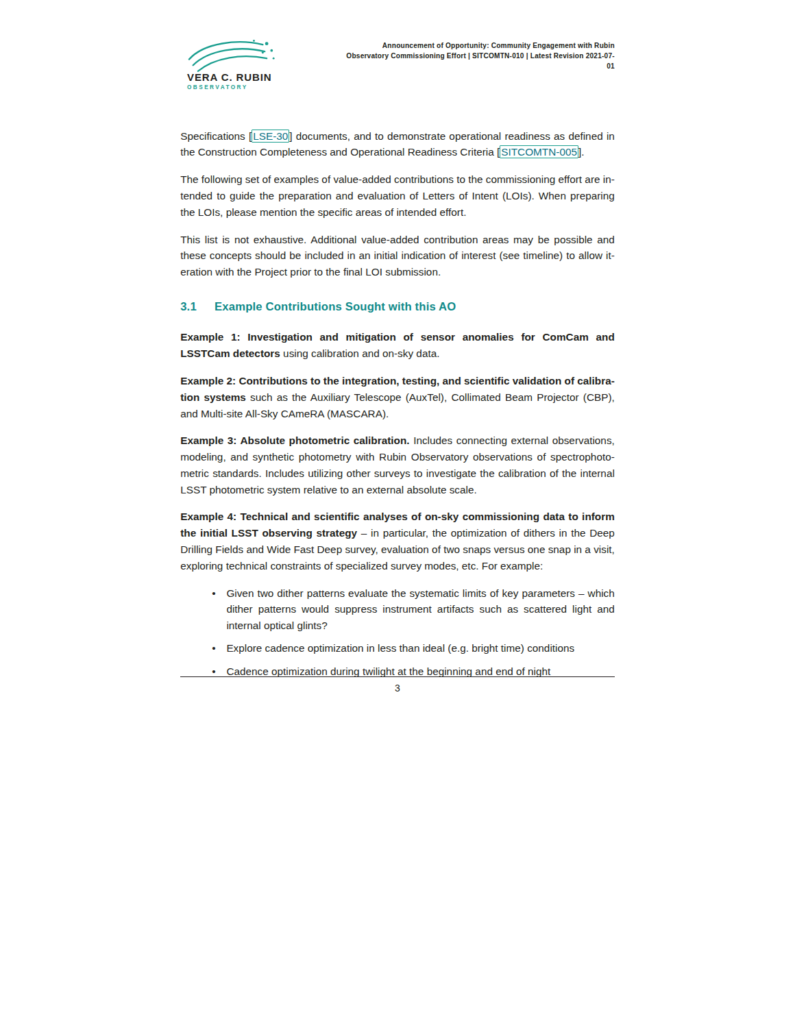VERA C. RUBIN OBSERVATORY
Announcement of Opportunity: Community Engagement with Rubin Observatory Commissioning Effort | SITCOMTN-010 | Latest Revision 2021-07-01
Specifications [LSE-30] documents, and to demonstrate operational readiness as defined in the Construction Completeness and Operational Readiness Criteria [SITCOMTN-005].
The following set of examples of value-added contributions to the commissioning effort are intended to guide the preparation and evaluation of Letters of Intent (LOIs). When preparing the LOIs, please mention the specific areas of intended effort.
This list is not exhaustive. Additional value-added contribution areas may be possible and these concepts should be included in an initial indication of interest (see timeline) to allow iteration with the Project prior to the final LOI submission.
3.1 Example Contributions Sought with this AO
Example 1: Investigation and mitigation of sensor anomalies for ComCam and LSSTCam detectors using calibration and on-sky data.
Example 2: Contributions to the integration, testing, and scientific validation of calibration systems such as the Auxiliary Telescope (AuxTel), Collimated Beam Projector (CBP), and Multi-site All-Sky CAmeRA (MASCARA).
Example 3: Absolute photometric calibration. Includes connecting external observations, modeling, and synthetic photometry with Rubin Observatory observations of spectrophotometric standards. Includes utilizing other surveys to investigate the calibration of the internal LSST photometric system relative to an external absolute scale.
Example 4: Technical and scientific analyses of on-sky commissioning data to inform the initial LSST observing strategy – in particular, the optimization of dithers in the Deep Drilling Fields and Wide Fast Deep survey, evaluation of two snaps versus one snap in a visit, exploring technical constraints of specialized survey modes, etc. For example:
Given two dither patterns evaluate the systematic limits of key parameters – which dither patterns would suppress instrument artifacts such as scattered light and internal optical glints?
Explore cadence optimization in less than ideal (e.g. bright time) conditions
Cadence optimization during twilight at the beginning and end of night
3